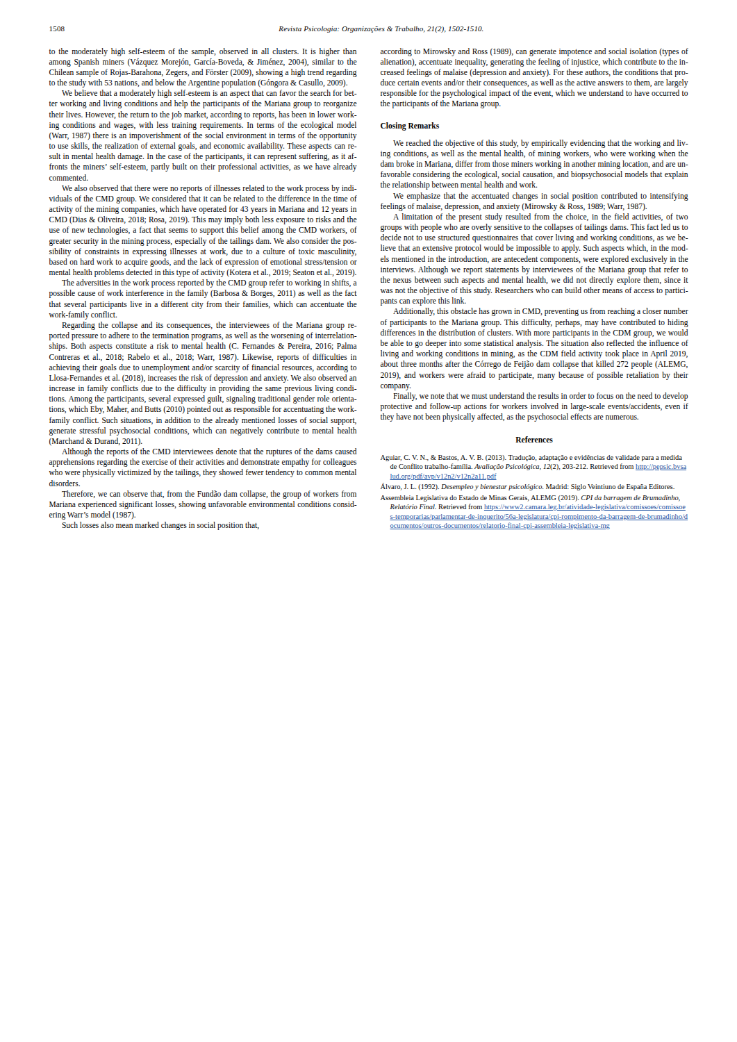1508 Revista Psicologia: Organizações & Trabalho, 21(2), 1502-1510.
to the moderately high self-esteem of the sample, observed in all clusters. It is higher than among Spanish miners (Vázquez Morejón, García-Boveda, & Jiménez, 2004), similar to the Chilean sample of Rojas-Barahona, Zegers, and Förster (2009), showing a high trend regarding to the study with 53 nations, and below the Argentine population (Góngora & Casullo, 2009).
We believe that a moderately high self-esteem is an aspect that can favor the search for better working and living conditions and help the participants of the Mariana group to reorganize their lives. However, the return to the job market, according to reports, has been in lower working conditions and wages, with less training requirements. In terms of the ecological model (Warr, 1987) there is an impoverishment of the social environment in terms of the opportunity to use skills, the realization of external goals, and economic availability. These aspects can result in mental health damage. In the case of the participants, it can represent suffering, as it affronts the miners’ self-esteem, partly built on their professional activities, as we have already commented.
We also observed that there were no reports of illnesses related to the work process by individuals of the CMD group. We considered that it can be related to the difference in the time of activity of the mining companies, which have operated for 43 years in Mariana and 12 years in CMD (Dias & Oliveira, 2018; Rosa, 2019). This may imply both less exposure to risks and the use of new technologies, a fact that seems to support this belief among the CMD workers, of greater security in the mining process, especially of the tailings dam. We also consider the possibility of constraints in expressing illnesses at work, due to a culture of toxic masculinity, based on hard work to acquire goods, and the lack of expression of emotional stress/tension or mental health problems detected in this type of activity (Kotera et al., 2019; Seaton et al., 2019).
The adversities in the work process reported by the CMD group refer to working in shifts, a possible cause of work interference in the family (Barbosa & Borges, 2011) as well as the fact that several participants live in a different city from their families, which can accentuate the work-family conflict.
Regarding the collapse and its consequences, the interviewees of the Mariana group reported pressure to adhere to the termination programs, as well as the worsening of interrelationships. Both aspects constitute a risk to mental health (C. Fernandes & Pereira, 2016; Palma Contreras et al., 2018; Rabelo et al., 2018; Warr, 1987). Likewise, reports of difficulties in achieving their goals due to unemployment and/or scarcity of financial resources, according to Llosa-Fernandes et al. (2018), increases the risk of depression and anxiety. We also observed an increase in family conflicts due to the difficulty in providing the same previous living conditions. Among the participants, several expressed guilt, signaling traditional gender role orientations, which Eby, Maher, and Butts (2010) pointed out as responsible for accentuating the work-family conflict. Such situations, in addition to the already mentioned losses of social support, generate stressful psychosocial conditions, which can negatively contribute to mental health (Marchand & Durand, 2011).
Although the reports of the CMD interviewees denote that the ruptures of the dams caused apprehensions regarding the exercise of their activities and demonstrate empathy for colleagues who were physically victimized by the tailings, they showed fewer tendency to common mental disorders.
Therefore, we can observe that, from the Fundão dam collapse, the group of workers from Mariana experienced significant losses, showing unfavorable environmental conditions considering Warr’s model (1987).
Such losses also mean marked changes in social position that,
according to Mirowsky and Ross (1989), can generate impotence and social isolation (types of alienation), accentuate inequality, generating the feeling of injustice, which contribute to the increased feelings of malaise (depression and anxiety). For these authors, the conditions that produce certain events and/or their consequences, as well as the active answers to them, are largely responsible for the psychological impact of the event, which we understand to have occurred to the participants of the Mariana group.
Closing Remarks
We reached the objective of this study, by empirically evidencing that the working and living conditions, as well as the mental health, of mining workers, who were working when the dam broke in Mariana, differ from those miners working in another mining location, and are unfavorable considering the ecological, social causation, and biopsychosocial models that explain the relationship between mental health and work.
We emphasize that the accentuated changes in social position contributed to intensifying feelings of malaise, depression, and anxiety (Mirowsky & Ross, 1989; Warr, 1987).
A limitation of the present study resulted from the choice, in the field activities, of two groups with people who are overly sensitive to the collapses of tailings dams. This fact led us to decide not to use structured questionnaires that cover living and working conditions, as we believe that an extensive protocol would be impossible to apply. Such aspects which, in the models mentioned in the introduction, are antecedent components, were explored exclusively in the interviews. Although we report statements by interviewees of the Mariana group that refer to the nexus between such aspects and mental health, we did not directly explore them, since it was not the objective of this study. Researchers who can build other means of access to participants can explore this link.
Additionally, this obstacle has grown in CMD, preventing us from reaching a closer number of participants to the Mariana group. This difficulty, perhaps, may have contributed to hiding differences in the distribution of clusters. With more participants in the CDM group, we would be able to go deeper into some statistical analysis. The situation also reflected the influence of living and working conditions in mining, as the CDM field activity took place in April 2019, about three months after the Córrego de Feijão dam collapse that killed 272 people (ALEMG, 2019), and workers were afraid to participate, many because of possible retaliation by their company.
Finally, we note that we must understand the results in order to focus on the need to develop protective and follow-up actions for workers involved in large-scale events/accidents, even if they have not been physically affected, as the psychosocial effects are numerous.
References
Aguiar, C. V. N., & Bastos, A. V. B. (2013). Tradução, adaptação e evidências de validade para a medida de Conflito trabalho-família. Avaliação Psicológica, 12(2), 203-212. Retrieved from http://pepsic.bvsalud.org/pdf/avp/v12n2/v12n2a11.pdf
Álvaro, J. L. (1992). Desempleo y bienestar psicológico. Madrid: Siglo Veintiuno de España Editores.
Assembleia Legislativa do Estado de Minas Gerais, ALEMG (2019). CPI da barragem de Brumadinho, Relatório Final. Retrieved from https://www2.camara.leg.br/atividade-legislativa/comissoes/comissoes-temporarias/parlamentar-de-inquerito/56a-legislatura/cpi-rompimento-da-barragem-de-brumadinho/documentos/outros-documentos/relatorio-final-cpi-assembleia-legislativa-mg